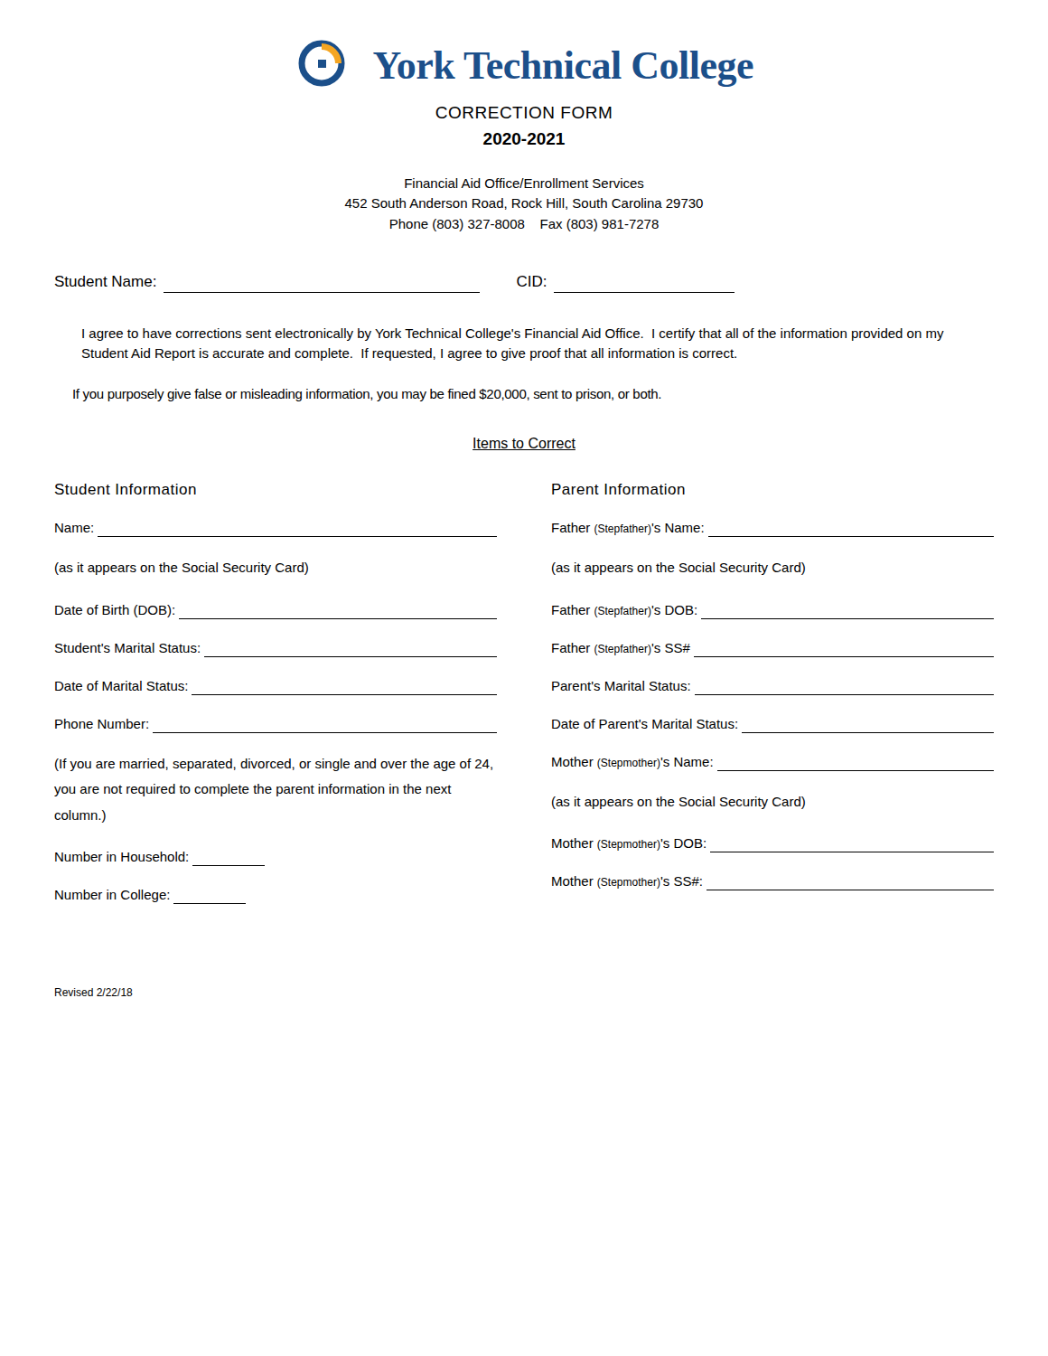York Technical College
CORRECTION FORM
2020-2021
Financial Aid Office/Enrollment Services
452 South Anderson Road, Rock Hill, South Carolina 29730
Phone (803) 327-8008 Fax (803) 981-7278
Student Name: CID:
I agree to have corrections sent electronically by York Technical College's Financial Aid Office. I certify that all of the information provided on my Student Aid Report is accurate and complete. If requested, I agree to give proof that all information is correct.
If you purposely give false or misleading information, you may be fined $20,000, sent to prison, or both.
Items to Correct
Student Information
Name:
(as it appears on the Social Security Card)
Date of Birth (DOB):
Student's Marital Status:
Date of Marital Status:
Phone Number:
(If you are married, separated, divorced, or single and over the age of 24, you are not required to complete the parent information in the next column.)
Number in Household:
Number in College:
Parent Information
Father (Stepfather)'s Name:
(as it appears on the Social Security Card)
Father (Stepfather)'s DOB:
Father (Stepfather)'s SS#
Parent's Marital Status:
Date of Parent's Marital Status:
Mother (Stepmother)'s Name:
(as it appears on the Social Security Card)
Mother (Stepmother)'s DOB:
Mother (Stepmother)'s SS#:
Revised 2/22/18